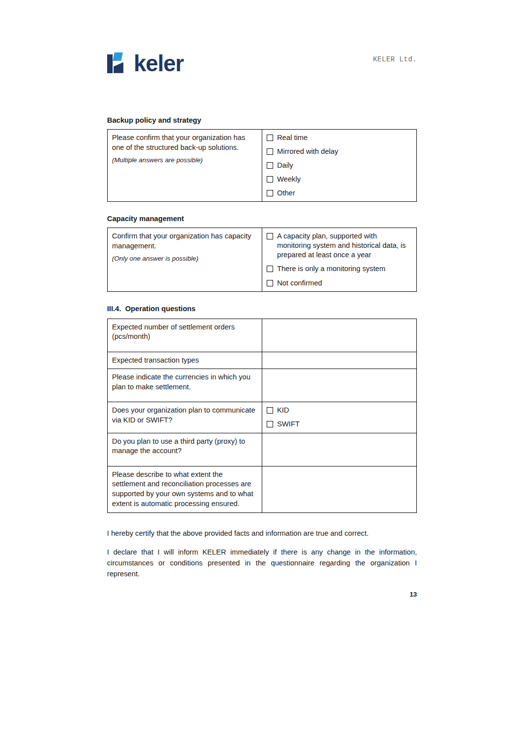keler
KELER Ltd.
Backup policy and strategy
| Please confirm that your organization has one of the structured back-up solutions. (Multiple answers are possible) | Real time Mirrored with delay Daily Weekly Other |
Capacity management
| Confirm that your organization has capacity management. (Only one answer is possible) | A capacity plan, supported with monitoring system and historical data, is prepared at least once a year There is only a monitoring system Not confirmed |
III.4. Operation questions
| Expected number of settlement orders (pcs/month) | |
| Expected transaction types | |
| Please indicate the currencies in which you plan to make settlement. | |
| Does your organization plan to communicate via KID or SWIFT? | KID SWIFT |
| Do you plan to use a third party (proxy) to manage the account? | |
| Please describe to what extent the settlement and reconciliation processes are supported by your own systems and to what extent is automatic processing ensured. | |
I hereby certify that the above provided facts and information are true and correct.
I declare that I will inform KELER immediately if there is any change in the information, circumstances or conditions presented in the questionnaire regarding the organization I represent.
13